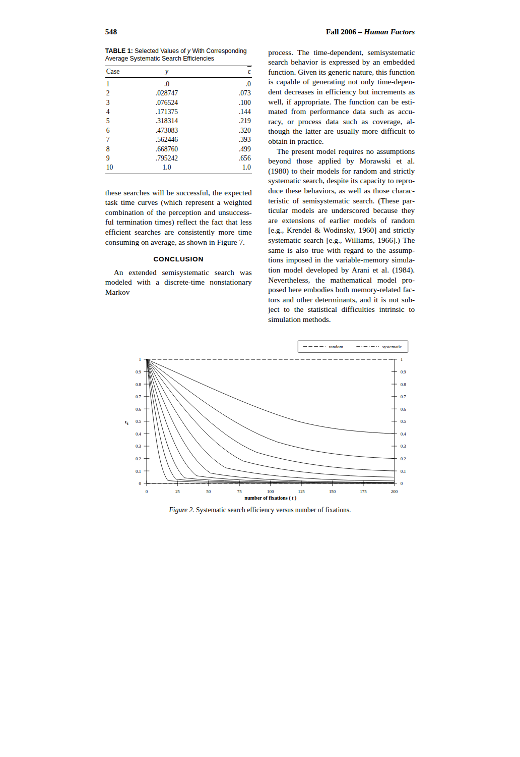548 Fall 2006 – Human Factors
TABLE 1: Selected Values of y With Corresponding Average Systematic Search Efficiencies
| Case | y | ε |
| --- | --- | --- |
| 1 | .0 | .0 |
| 2 | .028747 | .073 |
| 3 | .076524 | .100 |
| 4 | .171375 | .144 |
| 5 | .318314 | .219 |
| 6 | .473083 | .320 |
| 7 | .562446 | .393 |
| 8 | .668760 | .499 |
| 9 | .795242 | .656 |
| 10 | 1.0 | 1.0 |
these searches will be successful, the expected task time curves (which represent a weighted combination of the perception and unsuccessful termination times) reflect the fact that less efficient searches are consistently more time consuming on average, as shown in Figure 7.
CONCLUSION
An extended semisystematic search was modeled with a discrete-time nonstationary Markov
process. The time-dependent, semisystematic search behavior is expressed by an embedded function. Given its generic nature, this function is capable of generating not only time-dependent decreases in efficiency but increments as well, if appropriate. The function can be estimated from performance data such as accuracy, or process data such as coverage, although the latter are usually more difficult to obtain in practice.
The present model requires no assumptions beyond those applied by Morawski et al. (1980) to their models for random and strictly systematic search, despite its capacity to reproduce these behaviors, as well as those characteristic of semisystematic search. (These particular models are underscored because they are extensions of earlier models of random [e.g., Krendel & Wodinsky, 1960] and strictly systematic search [e.g., Williams, 1966].) The same is also true with regard to the assumptions imposed in the variable-memory simulation model developed by Arani et al. (1984). Nevertheless, the mathematical model proposed here embodies both memory-related factors and other determinants, and it is not subject to the statistical difficulties intrinsic to simulation methods.
random systematic 1 0.9 0.8 0.7 0.6 0.5 0.4 0.3 0.2 0.1 0 1 0.9 0.8 0.7 0.6 0.5 0.4 0.3 0.2 0.1 0 0 25 50 75 100 125 150 175 200 number of fixations ( t ) εt
Figure 2. Systematic search efficiency versus number of fixations.